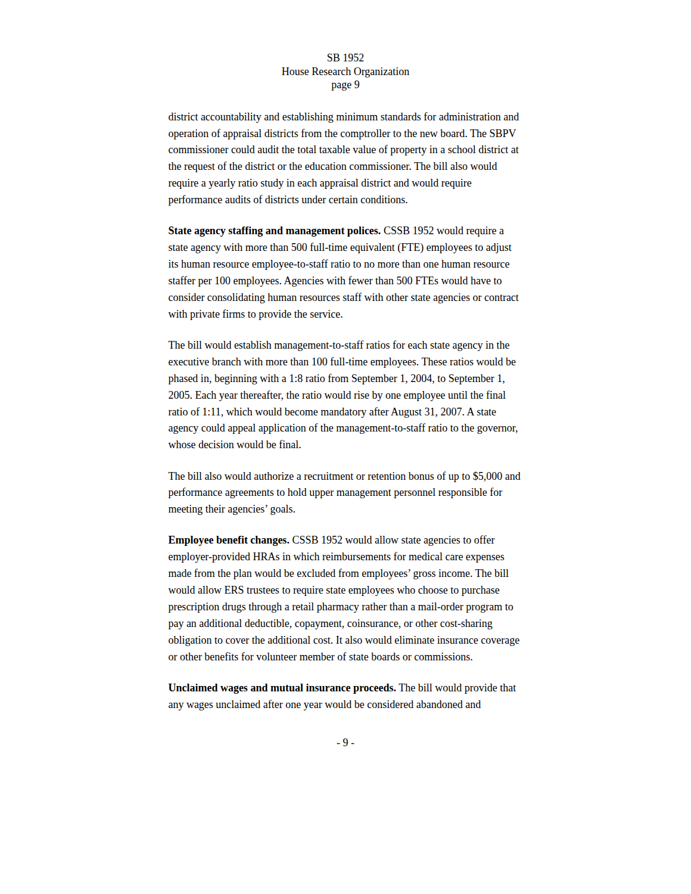SB 1952
House Research Organization
page 9
district accountability and establishing minimum standards for administration and operation of appraisal districts from the comptroller to the new board. The SBPV commissioner could audit the total taxable value of property in a school district at the request of the district or the education commissioner. The bill also would require a yearly ratio study in each appraisal district and would require performance audits of districts under certain conditions.
State agency staffing and management polices. CSSB 1952 would require a state agency with more than 500 full-time equivalent (FTE) employees to adjust its human resource employee-to-staff ratio to no more than one human resource staffer per 100 employees. Agencies with fewer than 500 FTEs would have to consider consolidating human resources staff with other state agencies or contract with private firms to provide the service.
The bill would establish management-to-staff ratios for each state agency in the executive branch with more than 100 full-time employees. These ratios would be phased in, beginning with a 1:8 ratio from September 1, 2004, to September 1, 2005. Each year thereafter, the ratio would rise by one employee until the final ratio of 1:11, which would become mandatory after August 31, 2007. A state agency could appeal application of the management-to-staff ratio to the governor, whose decision would be final.
The bill also would authorize a recruitment or retention bonus of up to $5,000 and performance agreements to hold upper management personnel responsible for meeting their agencies’ goals.
Employee benefit changes. CSSB 1952 would allow state agencies to offer employer-provided HRAs in which reimbursements for medical care expenses made from the plan would be excluded from employees’ gross income. The bill would allow ERS trustees to require state employees who choose to purchase prescription drugs through a retail pharmacy rather than a mail-order program to pay an additional deductible, copayment, coinsurance, or other cost-sharing obligation to cover the additional cost. It also would eliminate insurance coverage or other benefits for volunteer member of state boards or commissions.
Unclaimed wages and mutual insurance proceeds. The bill would provide that any wages unclaimed after one year would be considered abandoned and
- 9 -